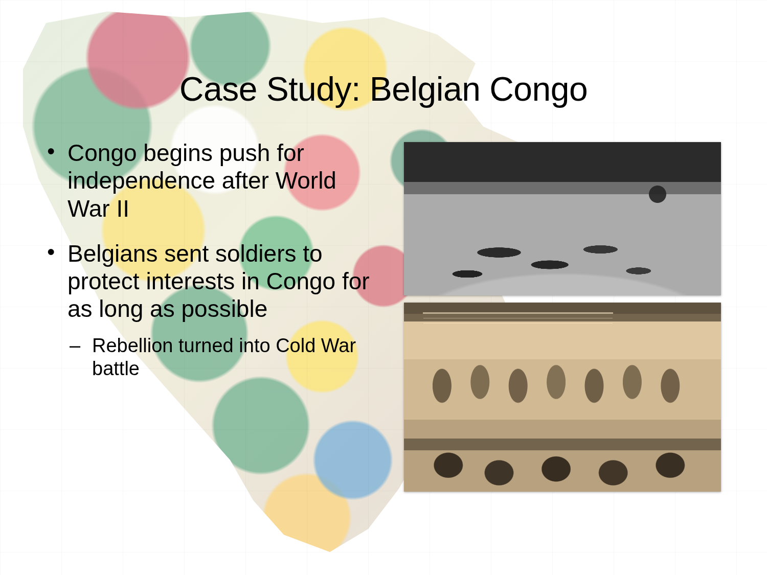Case Study: Belgian Congo
Congo begins push for independence after World War II
Belgians sent soldiers to protect interests in Congo for as long as possible
Rebellion turned into Cold War battle